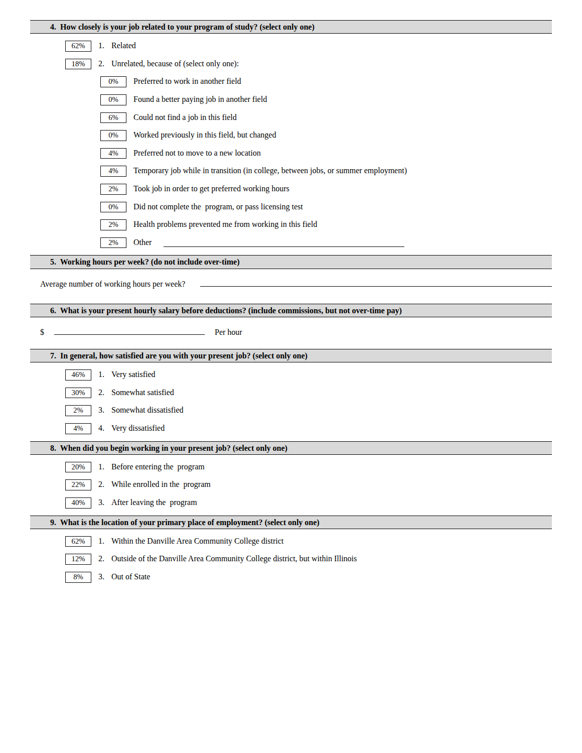4. How closely is your job related to your program of study? (select only one)
62% 1. Related
18% 2. Unrelated, because of (select only one):
0% Preferred to work in another field
0% Found a better paying job in another field
6% Could not find a job in this field
0% Worked previously in this field, but changed
4% Preferred not to move to a new location
4% Temporary job while in transition (in college, between jobs, or summer employment)
2% Took job in order to get preferred working hours
0% Did not complete the program, or pass licensing test
2% Health problems prevented me from working in this field
2% Other
5. Working hours per week? (do not include over-time)
Average number of working hours per week?
6. What is your present hourly salary before deductions? (include commissions, but not over-time pay)
$ Per hour
7. In general, how satisfied are you with your present job? (select only one)
46% 1. Very satisfied
30% 2. Somewhat satisfied
2% 3. Somewhat dissatisfied
4% 4. Very dissatisfied
8. When did you begin working in your present job? (select only one)
20% 1. Before entering the program
22% 2. While enrolled in the program
40% 3. After leaving the program
9. What is the location of your primary place of employment? (select only one)
62% 1. Within the Danville Area Community College district
12% 2. Outside of the Danville Area Community College district, but within Illinois
8% 3. Out of State